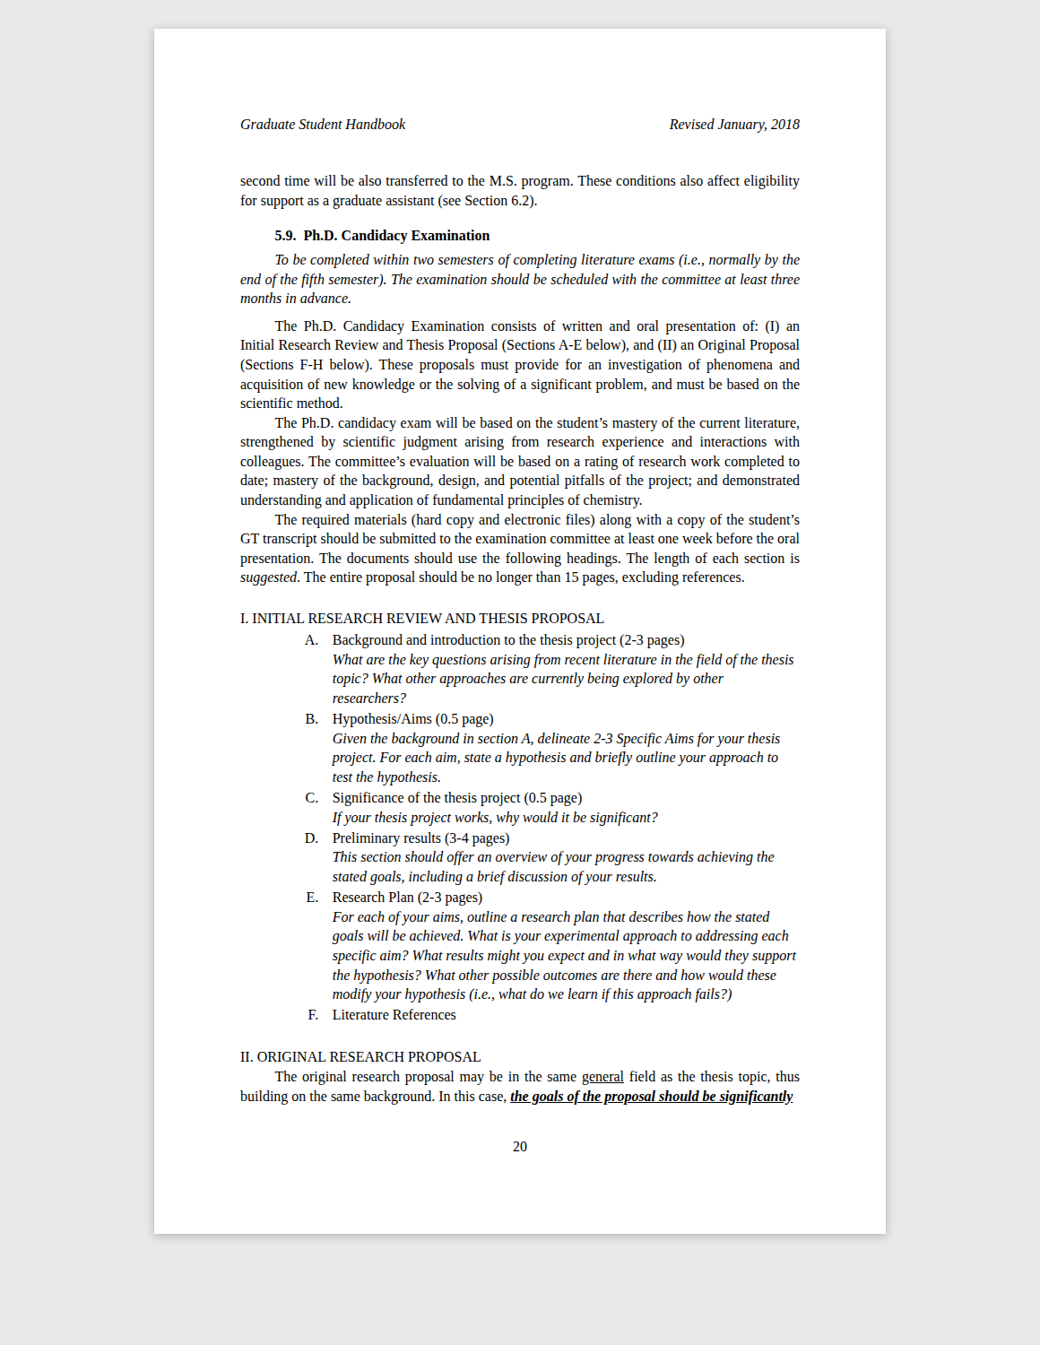Graduate Student Handbook Revised January, 2018
second time will be also transferred to the M.S. program. These conditions also affect eligibility for support as a graduate assistant (see Section 6.2).
5.9. Ph.D. Candidacy Examination
To be completed within two semesters of completing literature exams (i.e., normally by the end of the fifth semester). The examination should be scheduled with the committee at least three months in advance.
The Ph.D. Candidacy Examination consists of written and oral presentation of: (I) an Initial Research Review and Thesis Proposal (Sections A-E below), and (II) an Original Proposal (Sections F-H below). These proposals must provide for an investigation of phenomena and acquisition of new knowledge or the solving of a significant problem, and must be based on the scientific method.
The Ph.D. candidacy exam will be based on the student’s mastery of the current literature, strengthened by scientific judgment arising from research experience and interactions with colleagues. The committee’s evaluation will be based on a rating of research work completed to date; mastery of the background, design, and potential pitfalls of the project; and demonstrated understanding and application of fundamental principles of chemistry.
The required materials (hard copy and electronic files) along with a copy of the student’s GT transcript should be submitted to the examination committee at least one week before the oral presentation. The documents should use the following headings. The length of each section is suggested. The entire proposal should be no longer than 15 pages, excluding references.
I. INITIAL RESEARCH REVIEW AND THESIS PROPOSAL
Background and introduction to the thesis project (2-3 pages) What are the key questions arising from recent literature in the field of the thesis topic? What other approaches are currently being explored by other researchers?
Hypothesis/Aims (0.5 page) Given the background in section A, delineate 2-3 Specific Aims for your thesis project. For each aim, state a hypothesis and briefly outline your approach to test the hypothesis.
Significance of the thesis project (0.5 page) If your thesis project works, why would it be significant?
Preliminary results (3-4 pages) This section should offer an overview of your progress towards achieving the stated goals, including a brief discussion of your results.
Research Plan (2-3 pages) For each of your aims, outline a research plan that describes how the stated goals will be achieved. What is your experimental approach to addressing each specific aim? What results might you expect and in what way would they support the hypothesis? What other possible outcomes are there and how would these modify your hypothesis (i.e., what do we learn if this approach fails?)
Literature References
II. ORIGINAL RESEARCH PROPOSAL
The original research proposal may be in the same general field as the thesis topic, thus building on the same background. In this case, the goals of the proposal should be significantly
20